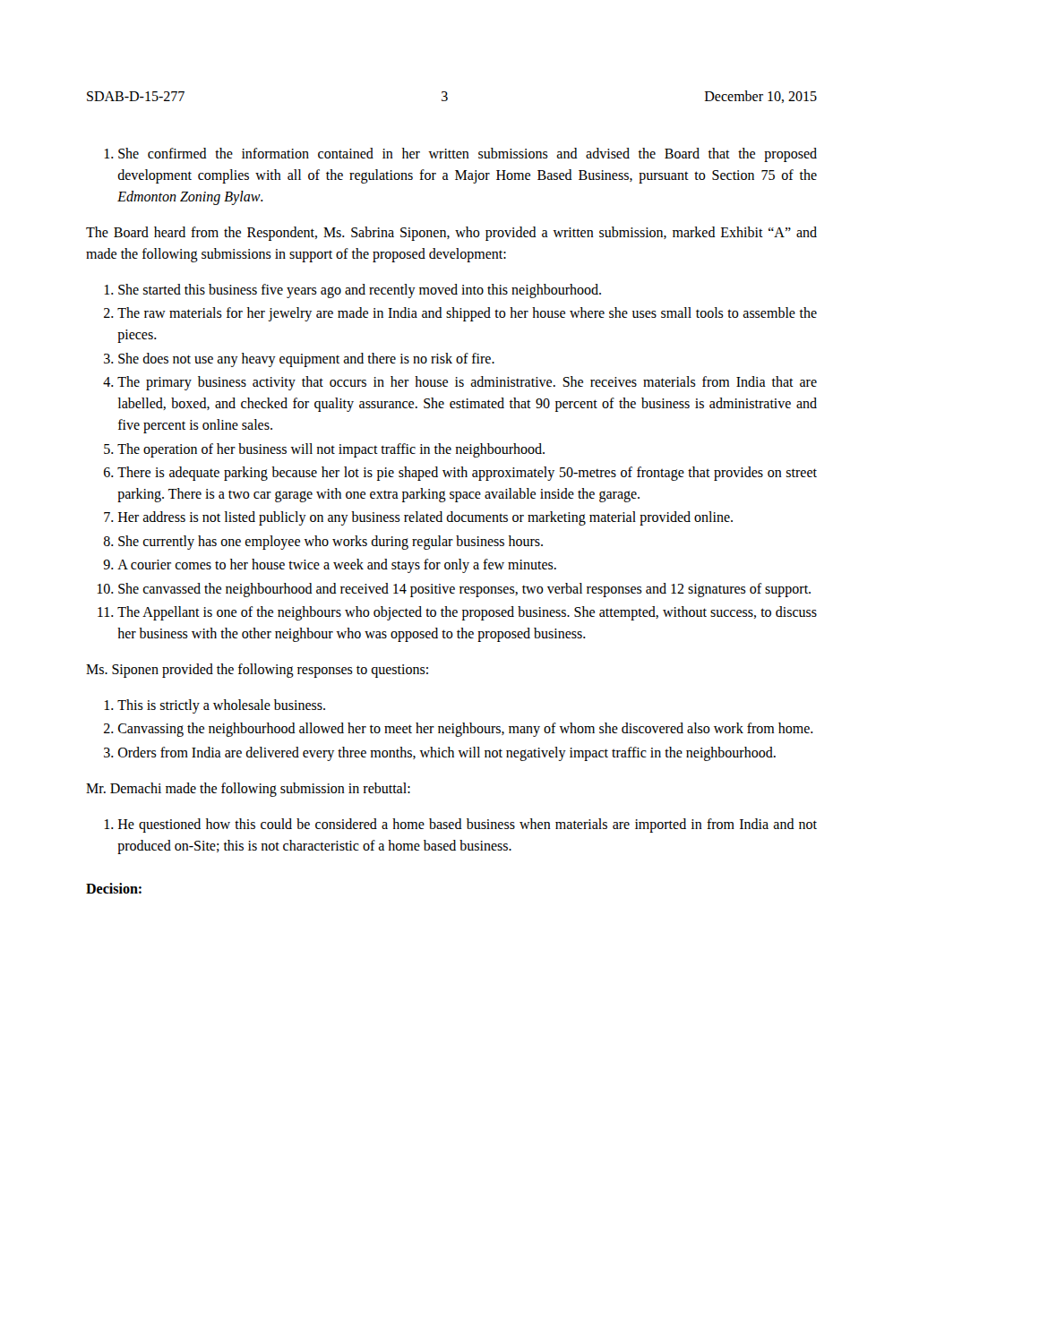SDAB-D-15-277
3
December 10, 2015
She confirmed the information contained in her written submissions and advised the Board that the proposed development complies with all of the regulations for a Major Home Based Business, pursuant to Section 75 of the Edmonton Zoning Bylaw.
The Board heard from the Respondent, Ms. Sabrina Siponen, who provided a written submission, marked Exhibit “A” and made the following submissions in support of the proposed development:
She started this business five years ago and recently moved into this neighbourhood.
The raw materials for her jewelry are made in India and shipped to her house where she uses small tools to assemble the pieces.
She does not use any heavy equipment and there is no risk of fire.
The primary business activity that occurs in her house is administrative. She receives materials from India that are labelled, boxed, and checked for quality assurance. She estimated that 90 percent of the business is administrative and five percent is online sales.
The operation of her business will not impact traffic in the neighbourhood.
There is adequate parking because her lot is pie shaped with approximately 50-metres of frontage that provides on street parking. There is a two car garage with one extra parking space available inside the garage.
Her address is not listed publicly on any business related documents or marketing material provided online.
She currently has one employee who works during regular business hours.
A courier comes to her house twice a week and stays for only a few minutes.
She canvassed the neighbourhood and received 14 positive responses, two verbal responses and 12 signatures of support.
The Appellant is one of the neighbours who objected to the proposed business. She attempted, without success, to discuss her business with the other neighbour who was opposed to the proposed business.
Ms. Siponen provided the following responses to questions:
This is strictly a wholesale business.
Canvassing the neighbourhood allowed her to meet her neighbours, many of whom she discovered also work from home.
Orders from India are delivered every three months, which will not negatively impact traffic in the neighbourhood.
Mr. Demachi made the following submission in rebuttal:
He questioned how this could be considered a home based business when materials are imported in from India and not produced on-Site; this is not characteristic of a home based business.
Decision: